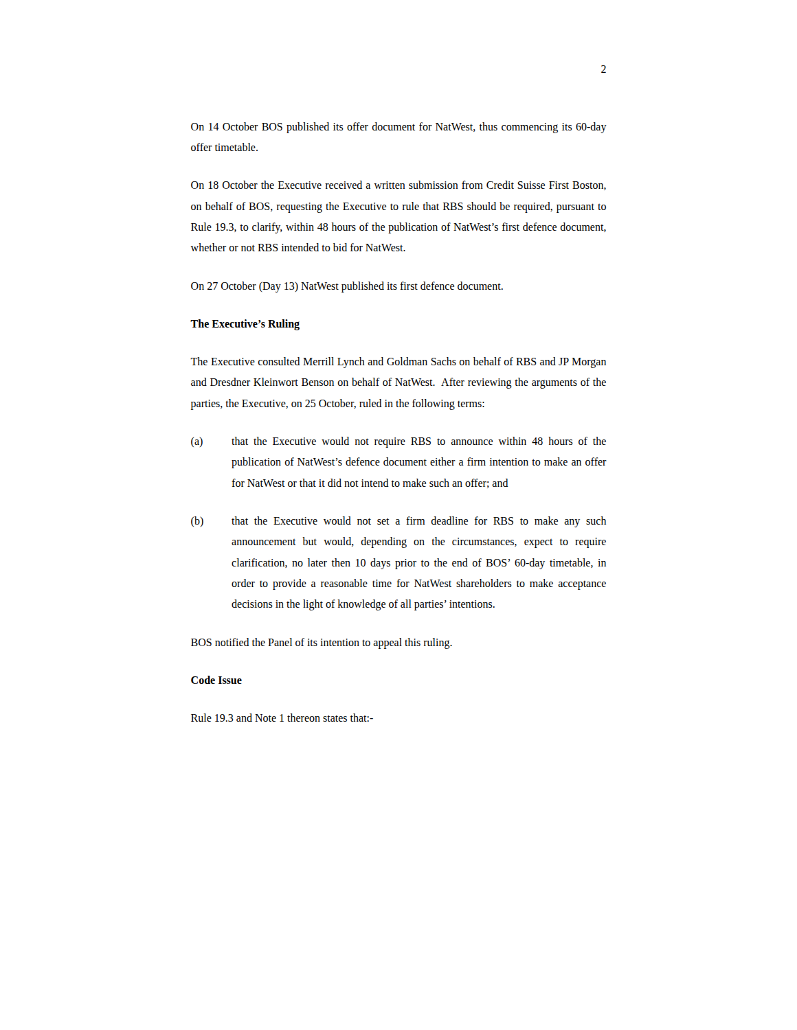2
On 14 October BOS published its offer document for NatWest, thus commencing its 60-day offer timetable.
On 18 October the Executive received a written submission from Credit Suisse First Boston, on behalf of BOS, requesting the Executive to rule that RBS should be required, pursuant to Rule 19.3, to clarify, within 48 hours of the publication of NatWest’s first defence document, whether or not RBS intended to bid for NatWest.
On 27 October (Day 13) NatWest published its first defence document.
The Executive’s Ruling
The Executive consulted Merrill Lynch and Goldman Sachs on behalf of RBS and JP Morgan and Dresdner Kleinwort Benson on behalf of NatWest. After reviewing the arguments of the parties, the Executive, on 25 October, ruled in the following terms:
(a)
that the Executive would not require RBS to announce within 48 hours of the publication of NatWest’s defence document either a firm intention to make an offer for NatWest or that it did not intend to make such an offer; and
(b)
that the Executive would not set a firm deadline for RBS to make any such announcement but would, depending on the circumstances, expect to require clarification, no later then 10 days prior to the end of BOS’ 60-day timetable, in order to provide a reasonable time for NatWest shareholders to make acceptance decisions in the light of knowledge of all parties’ intentions.
BOS notified the Panel of its intention to appeal this ruling.
Code Issue
Rule 19.3 and Note 1 thereon states that:-